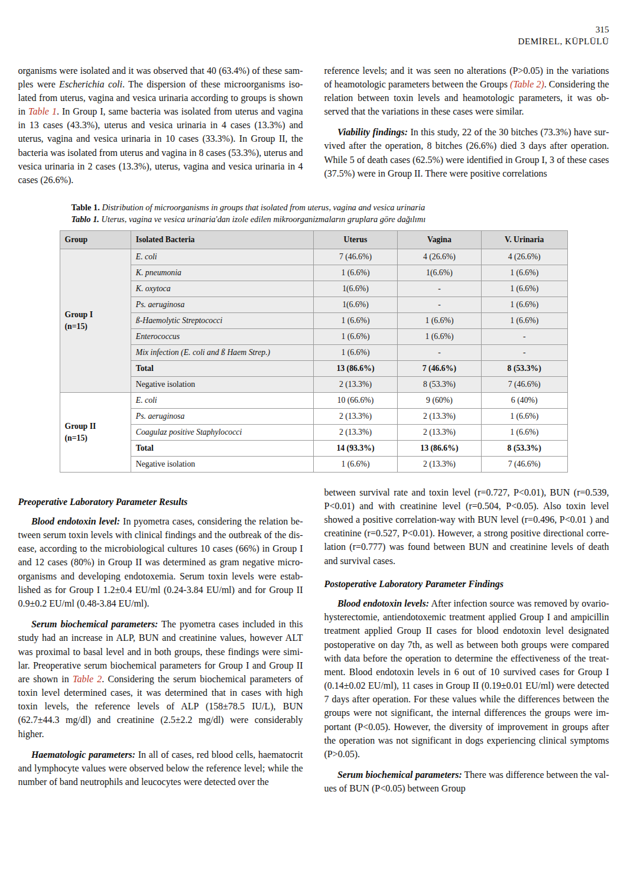315 DEMİREL, KÜPLÜLÜ
organisms were isolated and it was observed that 40 (63.4%) of these samples were Escherichia coli. The dispersion of these microorganisms isolated from uterus, vagina and vesica urinaria according to groups is shown in Table 1. In Group I, same bacteria was isolated from uterus and vagina in 13 cases (43.3%), uterus and vesica urinaria in 4 cases (13.3%) and uterus, vagina and vesica urinaria in 10 cases (33.3%). In Group II, the bacteria was isolated from uterus and vagina in 8 cases (53.3%), uterus and vesica urinaria in 2 cases (13.3%), uterus, vagina and vesica urinaria in 4 cases (26.6%).
reference levels; and it was seen no alterations (P>0.05) in the variations of heamotologic parameters between the Groups (Table 2). Considering the relation between toxin levels and heamotologic parameters, it was observed that the variations in these cases were similar.
Viability findings: In this study, 22 of the 30 bitches (73.3%) have survived after the operation, 8 bitches (26.6%) died 3 days after operation. While 5 of death cases (62.5%) were identified in Group I, 3 of these cases (37.5%) were in Group II. There were positive correlations
Table 1. Distribution of microorganisms in groups that isolated from uterus, vagina and vesica urinaria Tablo 1. Uterus, vagina ve vesica urinaria'dan izole edilen mikroorganizmaların gruplara göre dağılımı
| Group | Isolated Bacteria | Uterus | Vagina | V. Urinaria |
| --- | --- | --- | --- | --- |
| Group I (n=15) | E. coli | 7 (46.6%) | 4 (26.6%) | 4 (26.6%) |
| K. pneumonia | 1 (6.6%) | 1(6.6%) | 1 (6.6%) |
| K. oxytoca | 1(6.6%) | - | 1 (6.6%) |
| Ps. aeruginosa | 1(6.6%) | - | 1 (6.6%) |
| ß-Haemolytic Streptococci | 1 (6.6%) | 1 (6.6%) | 1 (6.6%) |
| Enterococcus | 1 (6.6%) | 1 (6.6%) | - |
| Mix infection (E. coli and ß Haem Strep.) | 1 (6.6%) | - | - |
| Total | 13 (86.6%) | 7 (46.6%) | 8 (53.3%) |
| Negative isolation | 2 (13.3%) | 8 (53.3%) | 7 (46.6%) |
| Group II (n=15) | E. coli | 10 (66.6%) | 9 (60%) | 6 (40%) |
| Ps. aeruginosa | 2 (13.3%) | 2 (13.3%) | 1 (6.6%) |
| Coagulaz positive Staphylococci | 2 (13.3%) | 2 (13.3%) | 1 (6.6%) |
| Total | 14 (93.3%) | 13 (86.6%) | 8 (53.3%) |
| Negative isolation | 1 (6.6%) | 2 (13.3%) | 7 (46.6%) |
Preoperative Laboratory Parameter Results
Blood endotoxin level: In pyometra cases, considering the relation between serum toxin levels with clinical findings and the outbreak of the disease, according to the microbiological cultures 10 cases (66%) in Group I and 12 cases (80%) in Group II was determined as gram negative microorganisms and developing endotoxemia. Serum toxin levels were established as for Group I 1.2±0.4 EU/ml (0.24-3.84 EU/ml) and for Group II 0.9±0.2 EU/ml (0.48-3.84 EU/ml).
Serum biochemical parameters: The pyometra cases included in this study had an increase in ALP, BUN and creatinine values, however ALT was proximal to basal level and in both groups, these findings were similar. Preoperative serum biochemical parameters for Group I and Group II are shown in Table 2. Considering the serum biochemical parameters of toxin level determined cases, it was determined that in cases with high toxin levels, the reference levels of ALP (158±78.5 IU/L), BUN (62.7±44.3 mg/dl) and creatinine (2.5±2.2 mg/dl) were considerably higher.
Haematologic parameters: In all of cases, red blood cells, haematocrit and lymphocyte values were observed below the reference level; while the number of band neutrophils and leucocytes were detected over the
between survival rate and toxin level (r=0.727, P<0.01), BUN (r=0.539, P<0.01) and with creatinine level (r=0.504, P<0.05). Also toxin level showed a positive correlation-way with BUN level (r=0.496, P<0.01 ) and creatinine (r=0.527, P<0.01). However, a strong positive directional correlation (r=0.777) was found between BUN and creatinine levels of death and survival cases.
Postoperative Laboratory Parameter Findings
Blood endotoxin levels: After infection source was removed by ovariohysterectomie, antiendotoxemic treatment applied Group I and ampicillin treatment applied Group II cases for blood endotoxin level designated postoperative on day 7th, as well as between both groups were compared with data before the operation to determine the effectiveness of the treatment. Blood endotoxin levels in 6 out of 10 survived cases for Group I (0.14±0.02 EU/ml), 11 cases in Group II (0.19±0.01 EU/ml) were detected 7 days after operation. For these values while the differences between the groups were not significant, the internal differences the groups were important (P<0.05). However, the diversity of improvement in groups after the operation was not significant in dogs experiencing clinical symptoms (P>0.05).
Serum biochemical parameters: There was difference between the values of BUN (P<0.05) between Group